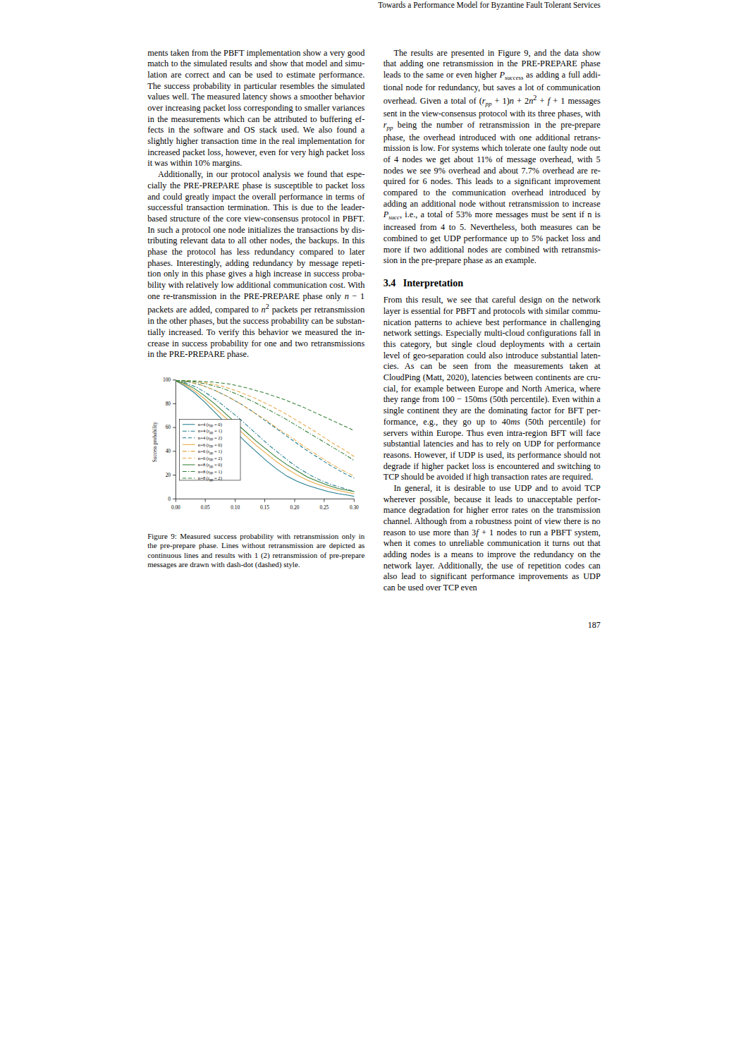Towards a Performance Model for Byzantine Fault Tolerant Services
ments taken from the PBFT implementation show a very good match to the simulated results and show that model and simulation are correct and can be used to estimate performance. The success probability in particular resembles the simulated values well. The measured latency shows a smoother behavior over increasing packet loss corresponding to smaller variances in the measurements which can be attributed to buffering effects in the software and OS stack used. We also found a slightly higher transaction time in the real implementation for increased packet loss, however, even for very high packet loss it was within 10% margins.
Additionally, in our protocol analysis we found that especially the PRE-PREPARE phase is susceptible to packet loss and could greatly impact the overall performance in terms of successful transaction termination. This is due to the leader-based structure of the core view-consensus protocol in PBFT. In such a protocol one node initializes the transactions by distributing relevant data to all other nodes, the backups. In this phase the protocol has less redundancy compared to later phases. Interestingly, adding redundancy by message repetition only in this phase gives a high increase in success probability with relatively low additional communication cost. With one re-transmission in the PRE-PREPARE phase only n − 1 packets are added, compared to n2 packets per retransmission in the other phases, but the success probability can be substantially increased. To verify this behavior we measured the increase in success probability for one and two retransmissions in the PRE-PREPARE phase.
0 20 40 60 80 100 0.00 0.05 0.10 0.15 0.20 0.25 0.30 Success probability n=4 (rpp = 0) n=4 (rpp = 1) n=4 (rpp = 2) n=6 (rpp = 0) n=6 (rpp = 1) n=6 (rpp = 2) n=8 (rpp = 0) n=8 (rpp = 1) n=8 (rpp = 2)
Figure 9: Measured success probability with retransmission only in the pre-prepare phase. Lines without retransmission are depicted as continuous lines and results with 1 (2) retransmission of pre-prepare messages are drawn with dash-dot (dashed) style.
The results are presented in Figure 9, and the data show that adding one retransmission in the PRE-PREPARE phase leads to the same or even higher Psuccess as adding a full additional node for redundancy, but saves a lot of communication overhead. Given a total of (rpp + 1)n + 2n2 + f + 1 messages sent in the view-consensus protocol with its three phases, with rpp being the number of retransmission in the pre-prepare phase, the overhead introduced with one additional retransmission is low. For systems which tolerate one faulty node out of 4 nodes we get about 11% of message overhead, with 5 nodes we see 9% overhead and about 7.7% overhead are required for 6 nodes. This leads to a significant improvement compared to the communication overhead introduced by adding an additional node without retransmission to increase Psucc, i.e., a total of 53% more messages must be sent if n is increased from 4 to 5. Nevertheless, both measures can be combined to get UDP performance up to 5% packet loss and more if two additional nodes are combined with retransmission in the pre-prepare phase as an example.
3.4 Interpretation
From this result, we see that careful design on the network layer is essential for PBFT and protocols with similar communication patterns to achieve best performance in challenging network settings. Especially multi-cloud configurations fall in this category, but single cloud deployments with a certain level of geo-separation could also introduce substantial latencies. As can be seen from the measurements taken at CloudPing (Matt, 2020), latencies between continents are crucial, for example between Europe and North America, where they range from 100 − 150ms (50th percentile). Even within a single continent they are the dominating factor for BFT performance, e.g., they go up to 40ms (50th percentile) for servers within Europe. Thus even intra-region BFT will face substantial latencies and has to rely on UDP for performance reasons. However, if UDP is used, its performance should not degrade if higher packet loss is encountered and switching to TCP should be avoided if high transaction rates are required.
In general, it is desirable to use UDP and to avoid TCP wherever possible, because it leads to unacceptable performance degradation for higher error rates on the transmission channel. Although from a robustness point of view there is no reason to use more than 3f + 1 nodes to run a PBFT system, when it comes to unreliable communication it turns out that adding nodes is a means to improve the redundancy on the network layer. Additionally, the use of repetition codes can also lead to significant performance improvements as UDP can be used over TCP even
187